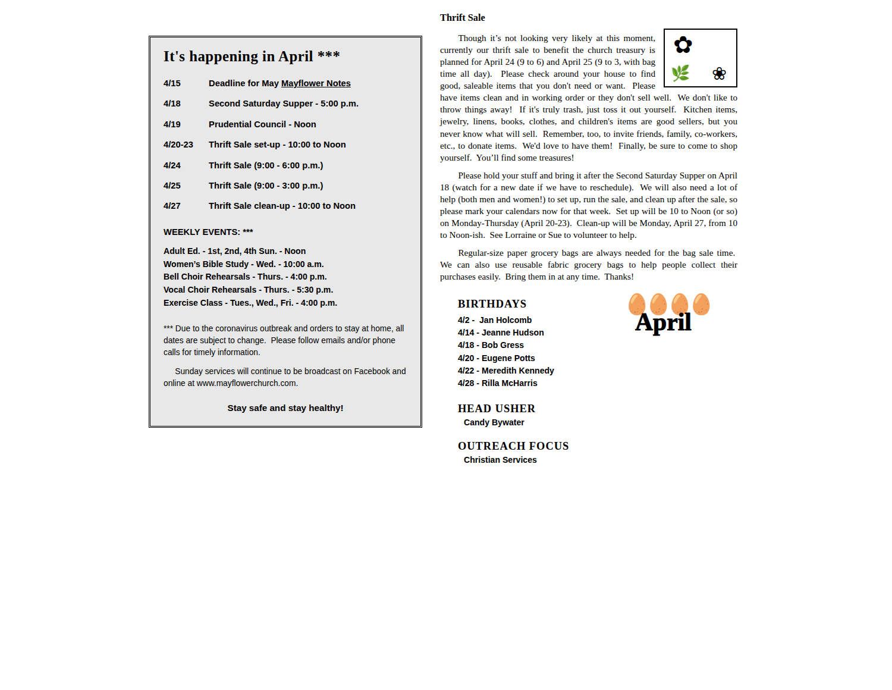It's happening in April ***
4/15 Deadline for May Mayflower Notes
4/18 Second Saturday Supper - 5:00 p.m.
4/19 Prudential Council - Noon
4/20-23 Thrift Sale set-up - 10:00 to Noon
4/24 Thrift Sale (9:00 - 6:00 p.m.)
4/25 Thrift Sale (9:00 - 3:00 p.m.)
4/27 Thrift Sale clean-up - 10:00 to Noon
WEEKLY EVENTS: ***
Adult Ed. - 1st, 2nd, 4th Sun. - Noon
Women’s Bible Study - Wed. - 10:00 a.m.
Bell Choir Rehearsals - Thurs. - 4:00 p.m.
Vocal Choir Rehearsals - Thurs. - 5:30 p.m.
Exercise Class - Tues., Wed., Fri. - 4:00 p.m.
*** Due to the coronavirus outbreak and orders to stay at home, all dates are subject to change. Please follow emails and/or phone calls for timely information.
Sunday services will continue to be broadcast on Facebook and online at www.mayflowerchurch.com.
Stay safe and stay healthy!
Thrift Sale
🌿
Though it’s not looking very likely at this moment, currently our thrift sale to benefit the church treasury is planned for April 24 (9 to 6) and April 25 (9 to 3, with bag time all day). Please check around your house to find good, saleable items that you don't need or want. Please have items clean and in working order or they don't sell well. We don't like to throw things away! If it's truly trash, just toss it out yourself. Kitchen items, jewelry, linens, books, clothes, and children's items are good sellers, but you never know what will sell. Remember, too, to invite friends, family, co-workers, etc., to donate items. We'd love to have them! Finally, be sure to come to shop yourself. You’ll find some treasures!
Please hold your stuff and bring it after the Second Saturday Supper on April 18 (watch for a new date if we have to reschedule). We will also need a lot of help (both men and women!) to set up, run the sale, and clean up after the sale, so please mark your calendars now for that week. Set up will be 10 to Noon (or so) on Monday-Thursday (April 20-23). Clean-up will be Monday, April 27, from 10 to Noon-ish. See Lorraine or Sue to volunteer to help.
Regular-size paper grocery bags are always needed for the bag sale time. We can also use reusable fabric grocery bags to help people collect their purchases easily. Bring them in at any time. Thanks!
🥚🥚🥚🥚
April
BIRTHDAYS
4/2 - Jan Holcomb
4/14 - Jeanne Hudson
4/18 - Bob Gress
4/20 - Eugene Potts
4/22 - Meredith Kennedy
4/28 - Rilla McHarris
HEAD USHER
Candy Bywater
OUTREACH FOCUS
Christian Services